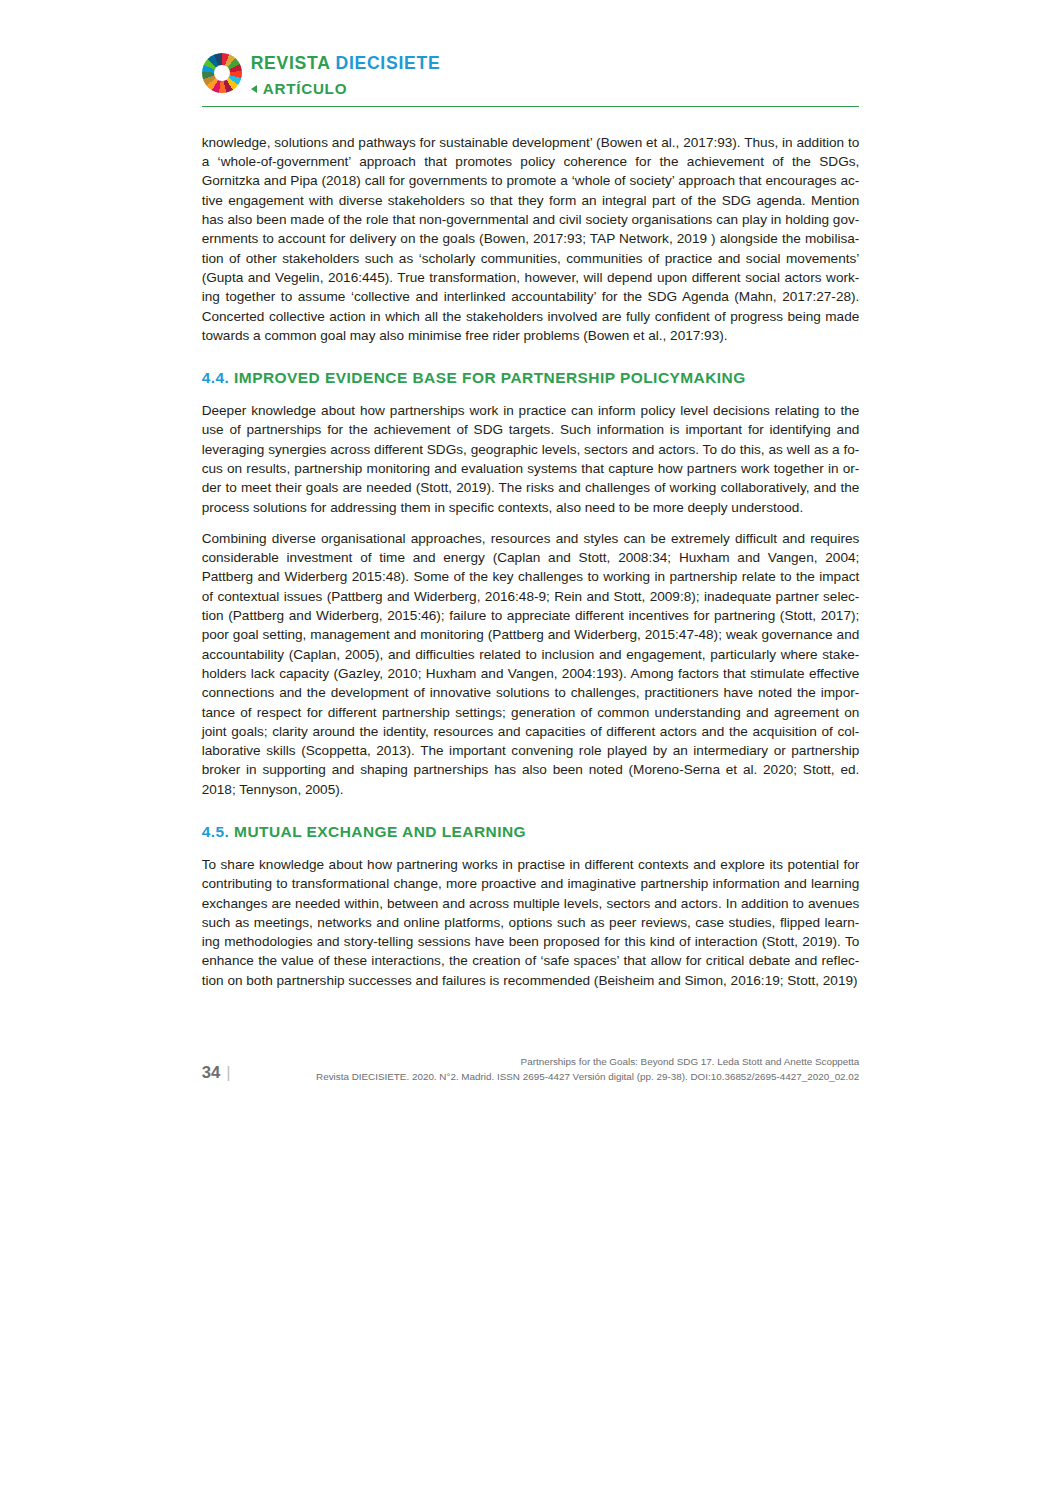REVISTA DIECISIETE
ARTÍCULO
knowledge, solutions and pathways for sustainable development’ (Bowen et al., 2017:93). Thus, in addition to a ‘whole-of-government’ approach that promotes policy coherence for the achievement of the SDGs, Gornitzka and Pipa (2018) call for governments to promote a ‘whole of society’ approach that encourages active engagement with diverse stakeholders so that they form an integral part of the SDG agenda. Mention has also been made of the role that non-governmental and civil society organisations can play in holding governments to account for delivery on the goals (Bowen, 2017:93; TAP Network, 2019 ) alongside the mobilisation of other stakeholders such as ‘scholarly communities, communities of practice and social movements’ (Gupta and Vegelin, 2016:445). True transformation, however, will depend upon different social actors working together to assume ‘collective and interlinked accountability’ for the SDG Agenda (Mahn, 2017:27-28). Concerted collective action in which all the stakeholders involved are fully confident of progress being made towards a common goal may also minimise free rider problems (Bowen et al., 2017:93).
4.4. IMPROVED EVIDENCE BASE FOR PARTNERSHIP POLICYMAKING
Deeper knowledge about how partnerships work in practice can inform policy level decisions relating to the use of partnerships for the achievement of SDG targets. Such information is important for identifying and leveraging synergies across different SDGs, geographic levels, sectors and actors. To do this, as well as a focus on results, partnership monitoring and evaluation systems that capture how partners work together in order to meet their goals are needed (Stott, 2019). The risks and challenges of working collaboratively, and the process solutions for addressing them in specific contexts, also need to be more deeply understood.
Combining diverse organisational approaches, resources and styles can be extremely difficult and requires considerable investment of time and energy (Caplan and Stott, 2008:34; Huxham and Vangen, 2004; Pattberg and Widerberg 2015:48). Some of the key challenges to working in partnership relate to the impact of contextual issues (Pattberg and Widerberg, 2016:48-9; Rein and Stott, 2009:8); inadequate partner selection (Pattberg and Widerberg, 2015:46); failure to appreciate different incentives for partnering (Stott, 2017); poor goal setting, management and monitoring (Pattberg and Widerberg, 2015:47-48); weak governance and accountability (Caplan, 2005), and difficulties related to inclusion and engagement, particularly where stakeholders lack capacity (Gazley, 2010; Huxham and Vangen, 2004:193). Among factors that stimulate effective connections and the development of innovative solutions to challenges, practitioners have noted the importance of respect for different partnership settings; generation of common understanding and agreement on joint goals; clarity around the identity, resources and capacities of different actors and the acquisition of collaborative skills (Scoppetta, 2013). The important convening role played by an intermediary or partnership broker in supporting and shaping partnerships has also been noted (Moreno-Serna et al. 2020; Stott, ed. 2018; Tennyson, 2005).
4.5. MUTUAL EXCHANGE AND LEARNING
To share knowledge about how partnering works in practise in different contexts and explore its potential for contributing to transformational change, more proactive and imaginative partnership information and learning exchanges are needed within, between and across multiple levels, sectors and actors. In addition to avenues such as meetings, networks and online platforms, options such as peer reviews, case studies, flipped learning methodologies and story-telling sessions have been proposed for this kind of interaction (Stott, 2019). To enhance the value of these interactions, the creation of ‘safe spaces’ that allow for critical debate and reflection on both partnership successes and failures is recommended (Beisheim and Simon, 2016:19; Stott, 2019)
34|
Partnerships for the Goals: Beyond SDG 17. Leda Stott and Anette Scoppetta
Revista DIECISIETE. 2020. N°2. Madrid. ISSN 2695-4427 Versión digital (pp. 29-38). DOI:10.36852/2695-4427_2020_02.02